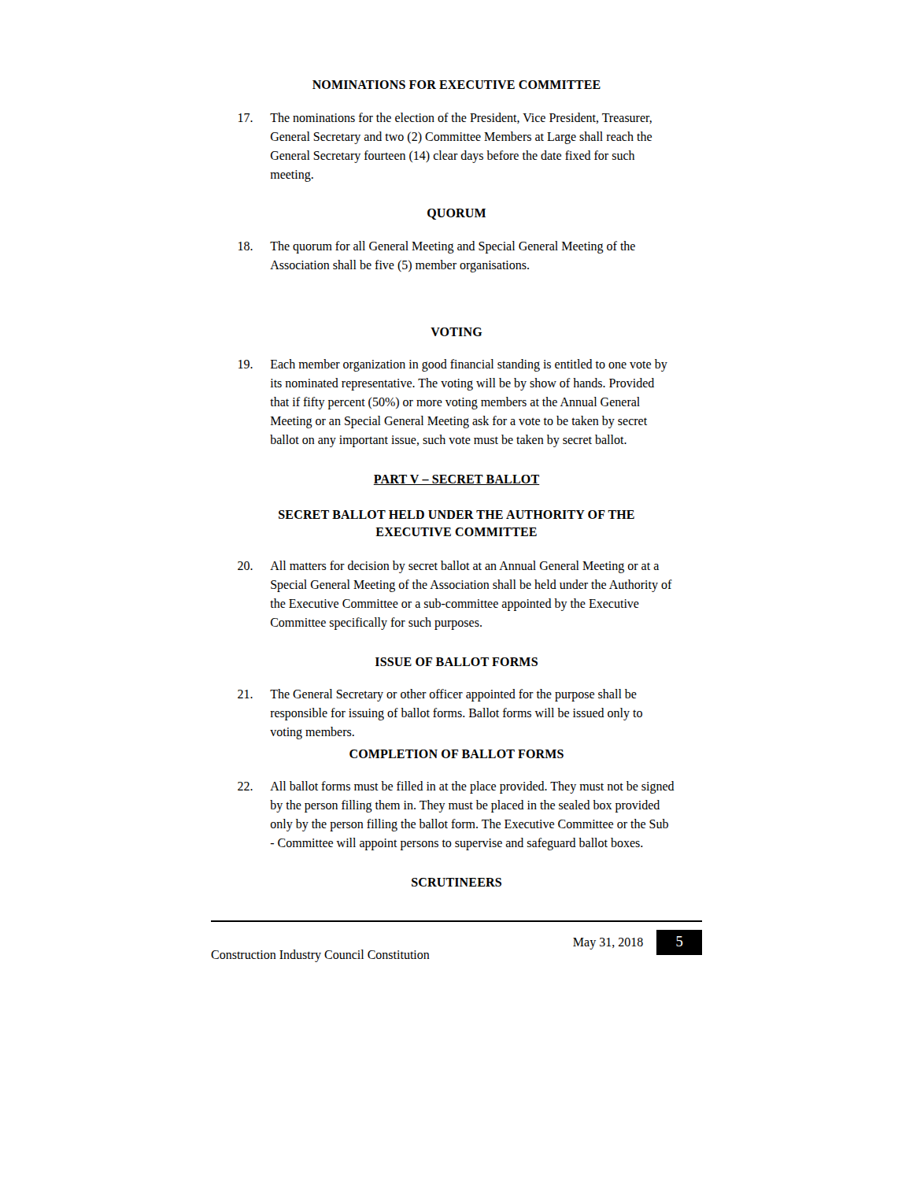NOMINATIONS FOR EXECUTIVE COMMITTEE
17. The nominations for the election of the President, Vice President, Treasurer, General Secretary and two (2) Committee Members at Large shall reach the General Secretary fourteen (14) clear days before the date fixed for such meeting.
QUORUM
18. The quorum for all General Meeting and Special General Meeting of the Association shall be five (5) member organisations.
VOTING
19. Each member organization in good financial standing is entitled to one vote by its nominated representative. The voting will be by show of hands. Provided that if fifty percent (50%) or more voting members at the Annual General Meeting or an Special General Meeting ask for a vote to be taken by secret ballot on any important issue, such vote must be taken by secret ballot.
PART V – SECRET BALLOT
SECRET BALLOT HELD UNDER THE AUTHORITY OF THE
EXECUTIVE COMMITTEE
20. All matters for decision by secret ballot at an Annual General Meeting or at a Special General Meeting of the Association shall be held under the Authority of the Executive Committee or a sub-committee appointed by the Executive Committee specifically for such purposes.
ISSUE OF BALLOT FORMS
21. The General Secretary or other officer appointed for the purpose shall be responsible for issuing of ballot forms. Ballot forms will be issued only to voting members.
COMPLETION OF BALLOT FORMS
22. All ballot forms must be filled in at the place provided. They must not be signed by the person filling them in. They must be placed in the sealed box provided only by the person filling the ballot form. The Executive Committee or the Sub - Committee will appoint persons to supervise and safeguard ballot boxes.
SCRUTINEERS
Construction Industry Council Constitution
May 31, 2018 5